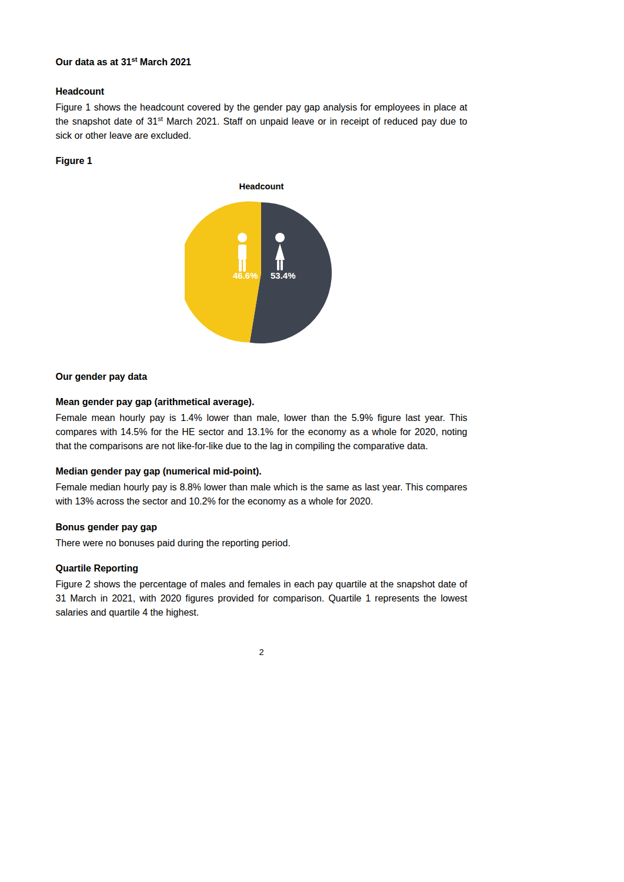Our data as at 31st March 2021
Headcount
Figure 1 shows the headcount covered by the gender pay gap analysis for employees in place at the snapshot date of 31st March 2021. Staff on unpaid leave or in receipt of reduced pay due to sick or other leave are excluded.
Figure 1
Headcount
46.6% 53.4%
Our gender pay data
Mean gender pay gap (arithmetical average).
Female mean hourly pay is 1.4% lower than male, lower than the 5.9% figure last year. This compares with 14.5% for the HE sector and 13.1% for the economy as a whole for 2020, noting that the comparisons are not like-for-like due to the lag in compiling the comparative data.
Median gender pay gap (numerical mid-point).
Female median hourly pay is 8.8% lower than male which is the same as last year. This compares with 13% across the sector and 10.2% for the economy as a whole for 2020.
Bonus gender pay gap
There were no bonuses paid during the reporting period.
Quartile Reporting
Figure 2 shows the percentage of males and females in each pay quartile at the snapshot date of 31 March in 2021, with 2020 figures provided for comparison. Quartile 1 represents the lowest salaries and quartile 4 the highest.
2